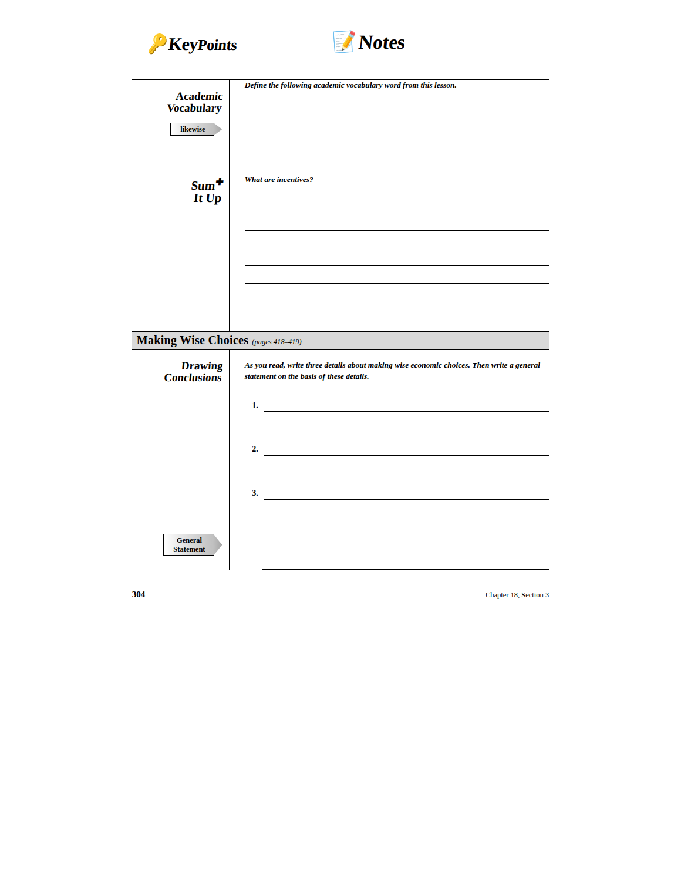🔑KeyPoints
📝Notes
Academic
Vocabulary
Define the following academic vocabulary word from this lesson.
likewise
Sum✚
It Up
What are incentives?
Making Wise Choices
(pages 418–419)
Drawing
Conclusions
As you read, write three details about making wise economic choices. Then write a general statement on the basis of these details.
1.
2.
3.
General
Statement
304
Chapter 18, Section 3